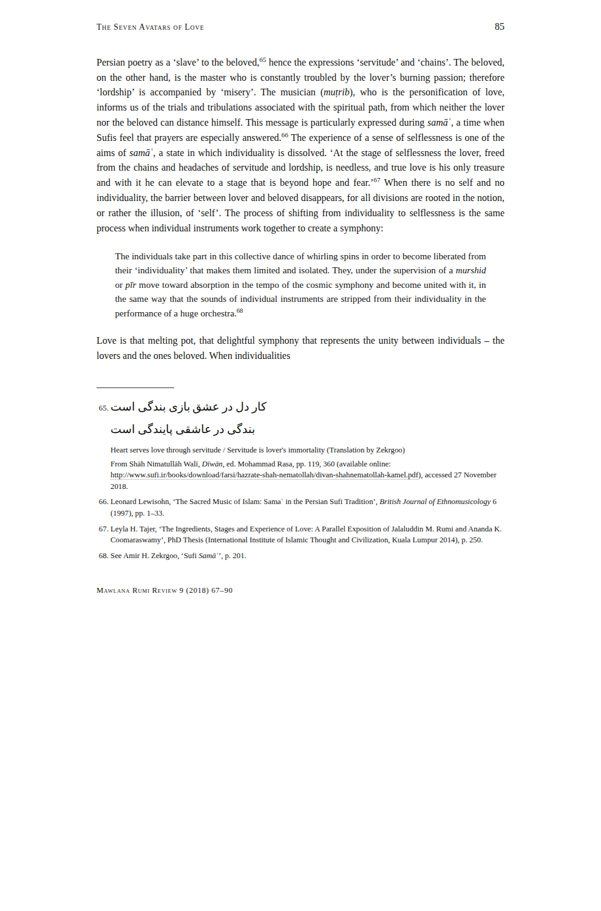The Seven Avatars of Love 85
Persian poetry as a ‘slave’ to the beloved,65 hence the expressions ‘servitude’ and ‘chains’. The beloved, on the other hand, is the master who is constantly troubled by the lover’s burning passion; therefore ‘lordship’ is accompanied by ‘misery’. The musician (muṭrib), who is the personification of love, informs us of the trials and tribulations associated with the spiritual path, from which neither the lover nor the beloved can distance himself. This message is particularly expressed during samāʿ, a time when Sufis feel that prayers are especially answered.66 The experience of a sense of selflessness is one of the aims of samāʿ, a state in which individuality is dissolved. ‘At the stage of selflessness the lover, freed from the chains and headaches of servitude and lordship, is needless, and true love is his only treasure and with it he can elevate to a stage that is beyond hope and fear.’67 When there is no self and no individuality, the barrier between lover and beloved disappears, for all divisions are rooted in the notion, or rather the illusion, of ‘self’. The process of shifting from individuality to selflessness is the same process when individual instruments work together to create a symphony:
The individuals take part in this collective dance of whirling spins in order to become liberated from their ‘individuality’ that makes them limited and isolated. They, under the supervision of a murshid or pīr move toward absorption in the tempo of the cosmic symphony and become united with it, in the same way that the sounds of individual instruments are stripped from their individuality in the performance of a huge orchestra.68
Love is that melting pot, that delightful symphony that represents the unity between individuals – the lovers and the ones beloved. When individualities
کار دل در عشق بازی بندگی است
بندگی در عاشقی پایندگی است
Heart serves love through servitude / Servitude is lover's immortality (Translation by Zekrgoo)
From Shāh Nimatullāh Walī, Dīwān, ed. Mohammad Rasa, pp. 119, 360 (available online: http://www.sufi.ir/books/download/farsi/hazrate-shah-nematollah/divan-shahnematollah-kamel.pdf), accessed 27 November 2018.
Leonard Lewisohn, ‘The Sacred Music of Islam: Samaʿ in the Persian Sufi Tradition’, British Journal of Ethnomusicology 6 (1997), pp. 1–33.
Leyla H. Tajer, ‘The Ingredients, Stages and Experience of Love: A Parallel Exposition of Jalaluddin M. Rumi and Ananda K. Coomaraswamy’, PhD Thesis (International Institute of Islamic Thought and Civilization, Kuala Lumpur 2014), p. 250.
See Amir H. Zekrgoo, ‘Sufi Samāʿ’, p. 201.
Mawlana Rumi Review 9 (2018) 67–90